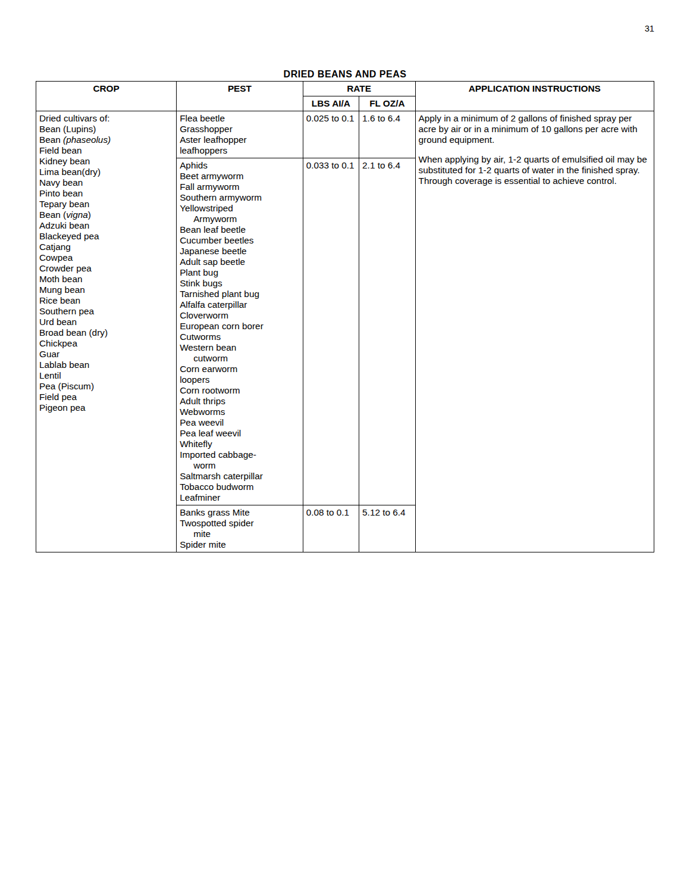31
DRIED BEANS AND PEAS
| CROP | PEST | RATE | APPLICATION INSTRUCTIONS |
| --- | --- | --- | --- |
| LBS AI/A | FL OZ/A |
| Dried cultivars of: Bean (Lupins) Bean (phaseolus) Field bean Kidney bean Lima bean(dry) Navy bean Pinto bean Tepary bean Bean ( vigna ) Adzuki bean Blackeyed pea Catjang Cowpea Crowder pea Moth bean Mung bean Rice bean Southern pea Urd bean Broad bean (dry) Chickpea Guar Lablab bean Lentil Pea (Piscum) Field pea Pigeon pea | Flea beetle Grasshopper Aster leafhopper leafhoppers | 0.025 to 0.1 | 1.6 to 6.4 | Apply in a minimum of 2 gallons of finished spray per acre by air or in a minimum of 10 gallons per acre with ground equipment. When applying by air, 1-2 quarts of emulsified oil may be substituted for 1-2 quarts of water in the finished spray. Through coverage is essential to achieve control. |
| Aphids Beet armyworm Fall armyworm Southern armyworm Yellowstriped Armyworm Bean leaf beetle Cucumber beetles Japanese beetle Adult sap beetle Plant bug Stink bugs Tarnished plant bug Alfalfa caterpillar Cloverworm European corn borer Cutworms Western bean cutworm Corn earworm loopers Corn rootworm Adult thrips Webworms Pea weevil Pea leaf weevil Whitefly Imported cabbage- worm Saltmarsh caterpillar Tobacco budworm Leafminer | 0.033 to 0.1 | 2.1 to 6.4 |
| Banks grass Mite Twospotted spider mite Spider mite | 0.08 to 0.1 | 5.12 to 6.4 |